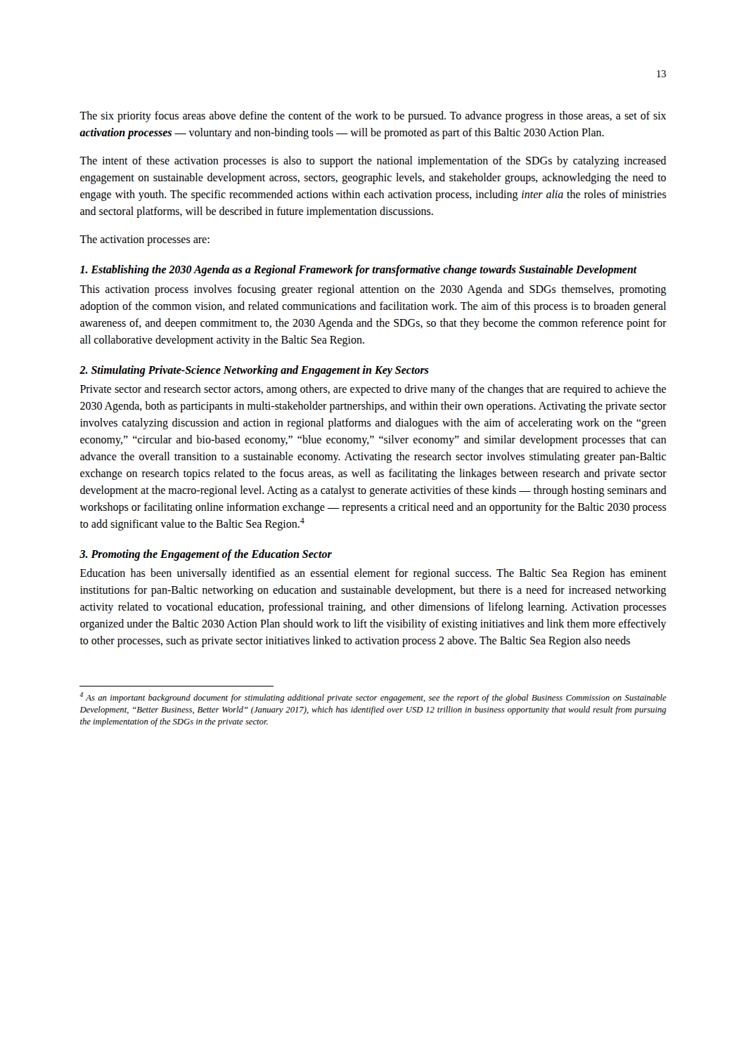13
The six priority focus areas above define the content of the work to be pursued. To advance progress in those areas, a set of six activation processes — voluntary and non-binding tools — will be promoted as part of this Baltic 2030 Action Plan.
The intent of these activation processes is also to support the national implementation of the SDGs by catalyzing increased engagement on sustainable development across, sectors, geographic levels, and stakeholder groups, acknowledging the need to engage with youth. The specific recommended actions within each activation process, including inter alia the roles of ministries and sectoral platforms, will be described in future implementation discussions.
The activation processes are:
1. Establishing the 2030 Agenda as a Regional Framework for transformative change towards Sustainable Development
This activation process involves focusing greater regional attention on the 2030 Agenda and SDGs themselves, promoting adoption of the common vision, and related communications and facilitation work. The aim of this process is to broaden general awareness of, and deepen commitment to, the 2030 Agenda and the SDGs, so that they become the common reference point for all collaborative development activity in the Baltic Sea Region.
2. Stimulating Private-Science Networking and Engagement in Key Sectors
Private sector and research sector actors, among others, are expected to drive many of the changes that are required to achieve the 2030 Agenda, both as participants in multi-stakeholder partnerships, and within their own operations. Activating the private sector involves catalyzing discussion and action in regional platforms and dialogues with the aim of accelerating work on the “green economy,” “circular and bio-based economy,” “blue economy,” “silver economy” and similar development processes that can advance the overall transition to a sustainable economy. Activating the research sector involves stimulating greater pan-Baltic exchange on research topics related to the focus areas, as well as facilitating the linkages between research and private sector development at the macro-regional level. Acting as a catalyst to generate activities of these kinds — through hosting seminars and workshops or facilitating online information exchange — represents a critical need and an opportunity for the Baltic 2030 process to add significant value to the Baltic Sea Region.4
3. Promoting the Engagement of the Education Sector
Education has been universally identified as an essential element for regional success. The Baltic Sea Region has eminent institutions for pan-Baltic networking on education and sustainable development, but there is a need for increased networking activity related to vocational education, professional training, and other dimensions of lifelong learning. Activation processes organized under the Baltic 2030 Action Plan should work to lift the visibility of existing initiatives and link them more effectively to other processes, such as private sector initiatives linked to activation process 2 above. The Baltic Sea Region also needs
4 As an important background document for stimulating additional private sector engagement, see the report of the global Business Commission on Sustainable Development, “Better Business, Better World” (January 2017), which has identified over USD 12 trillion in business opportunity that would result from pursuing the implementation of the SDGs in the private sector.